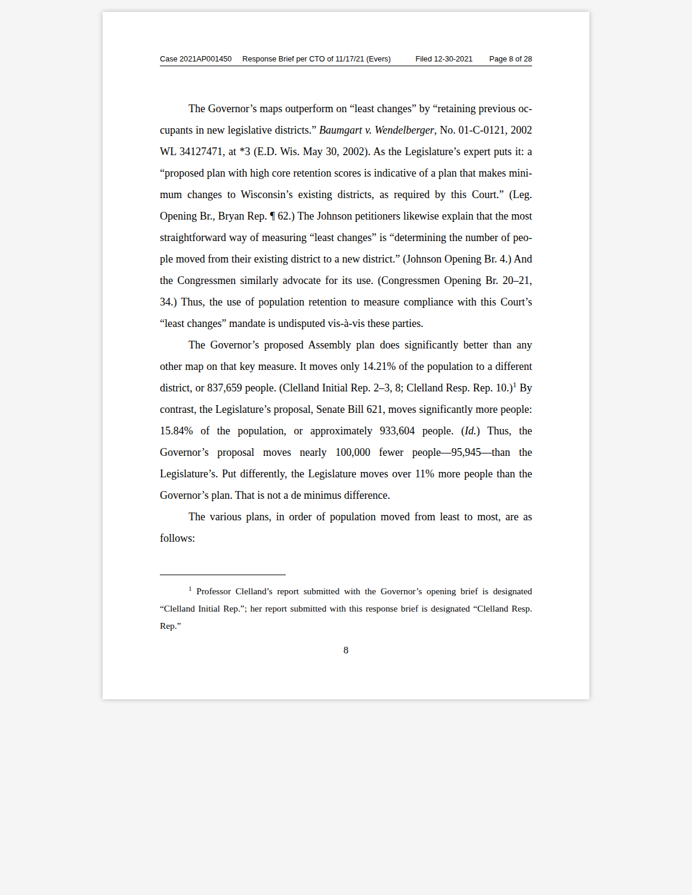Case 2021AP001450 Response Brief per CTO of 11/17/21 (Evers) Filed 12-30-2021 Page 8 of 28
The Governor’s maps outperform on “least changes” by “retaining previous occupants in new legislative districts.” Baumgart v. Wendelberger, No. 01-C-0121, 2002 WL 34127471, at *3 (E.D. Wis. May 30, 2002). As the Legislature’s expert puts it: a “proposed plan with high core retention scores is indicative of a plan that makes minimum changes to Wisconsin’s existing districts, as required by this Court.” (Leg. Opening Br., Bryan Rep. ¶ 62.) The Johnson petitioners likewise explain that the most straightforward way of measuring “least changes” is “determining the number of people moved from their existing district to a new district.” (Johnson Opening Br. 4.) And the Congressmen similarly advocate for its use. (Congressmen Opening Br. 20–21, 34.) Thus, the use of population retention to measure compliance with this Court’s “least changes” mandate is undisputed vis-à-vis these parties.
The Governor’s proposed Assembly plan does significantly better than any other map on that key measure. It moves only 14.21% of the population to a different district, or 837,659 people. (Clelland Initial Rep. 2–3, 8; Clelland Resp. Rep. 10.)1 By contrast, the Legislature’s proposal, Senate Bill 621, moves significantly more people: 15.84% of the population, or approximately 933,604 people. (Id.) Thus, the Governor’s proposal moves nearly 100,000 fewer people—95,945—than the Legislature’s. Put differently, the Legislature moves over 11% more people than the Governor’s plan. That is not a de minimus difference.
The various plans, in order of population moved from least to most, are as follows:
1 Professor Clelland’s report submitted with the Governor’s opening brief is designated “Clelland Initial Rep.”; her report submitted with this response brief is designated “Clelland Resp. Rep.”
8